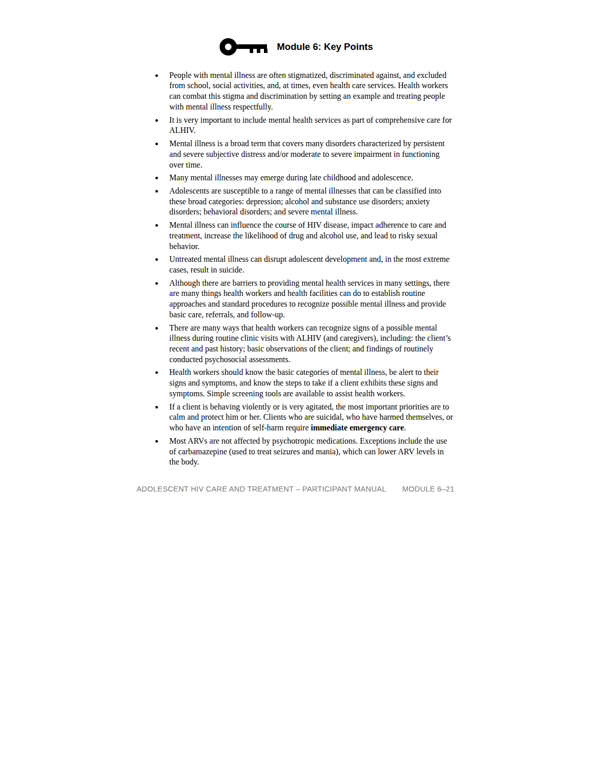Module 6: Key Points
People with mental illness are often stigmatized, discriminated against, and excluded from school, social activities, and, at times, even health care services. Health workers can combat this stigma and discrimination by setting an example and treating people with mental illness respectfully.
It is very important to include mental health services as part of comprehensive care for ALHIV.
Mental illness is a broad term that covers many disorders characterized by persistent and severe subjective distress and/or moderate to severe impairment in functioning over time.
Many mental illnesses may emerge during late childhood and adolescence.
Adolescents are susceptible to a range of mental illnesses that can be classified into these broad categories: depression; alcohol and substance use disorders; anxiety disorders; behavioral disorders; and severe mental illness.
Mental illness can influence the course of HIV disease, impact adherence to care and treatment, increase the likelihood of drug and alcohol use, and lead to risky sexual behavior.
Untreated mental illness can disrupt adolescent development and, in the most extreme cases, result in suicide.
Although there are barriers to providing mental health services in many settings, there are many things health workers and health facilities can do to establish routine approaches and standard procedures to recognize possible mental illness and provide basic care, referrals, and follow-up.
There are many ways that health workers can recognize signs of a possible mental illness during routine clinic visits with ALHIV (and caregivers), including: the client’s recent and past history; basic observations of the client; and findings of routinely conducted psychosocial assessments.
Health workers should know the basic categories of mental illness, be alert to their signs and symptoms, and know the steps to take if a client exhibits these signs and symptoms. Simple screening tools are available to assist health workers.
If a client is behaving violently or is very agitated, the most important priorities are to calm and protect him or her. Clients who are suicidal, who have harmed themselves, or who have an intention of self-harm require immediate emergency care.
Most ARVs are not affected by psychotropic medications. Exceptions include the use of carbamazepine (used to treat seizures and mania), which can lower ARV levels in the body.
ADOLESCENT HIV CARE AND TREATMENT – PARTICIPANT MANUAL MODULE 6–21